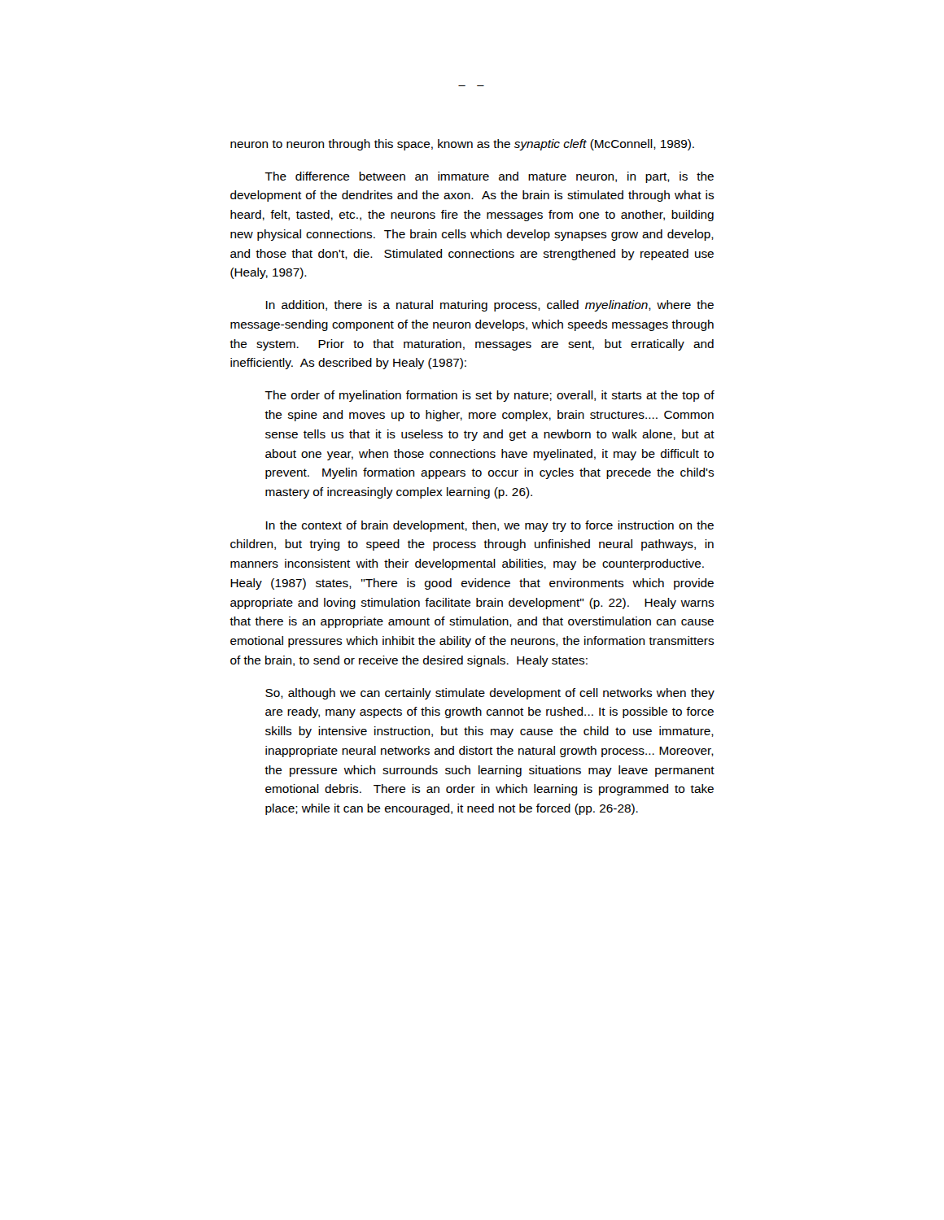– –
neuron to neuron through this space, known as the synaptic cleft (McConnell, 1989).
The difference between an immature and mature neuron, in part, is the development of the dendrites and the axon. As the brain is stimulated through what is heard, felt, tasted, etc., the neurons fire the messages from one to another, building new physical connections. The brain cells which develop synapses grow and develop, and those that don't, die. Stimulated connections are strengthened by repeated use (Healy, 1987).
In addition, there is a natural maturing process, called myelination, where the message-sending component of the neuron develops, which speeds messages through the system. Prior to that maturation, messages are sent, but erratically and inefficiently. As described by Healy (1987):
The order of myelination formation is set by nature; overall, it starts at the top of the spine and moves up to higher, more complex, brain structures.... Common sense tells us that it is useless to try and get a newborn to walk alone, but at about one year, when those connections have myelinated, it may be difficult to prevent. Myelin formation appears to occur in cycles that precede the child's mastery of increasingly complex learning (p. 26).
In the context of brain development, then, we may try to force instruction on the children, but trying to speed the process through unfinished neural pathways, in manners inconsistent with their developmental abilities, may be counterproductive. Healy (1987) states, "There is good evidence that environments which provide appropriate and loving stimulation facilitate brain development" (p. 22). Healy warns that there is an appropriate amount of stimulation, and that overstimulation can cause emotional pressures which inhibit the ability of the neurons, the information transmitters of the brain, to send or receive the desired signals. Healy states:
So, although we can certainly stimulate development of cell networks when they are ready, many aspects of this growth cannot be rushed... It is possible to force skills by intensive instruction, but this may cause the child to use immature, inappropriate neural networks and distort the natural growth process... Moreover, the pressure which surrounds such learning situations may leave permanent emotional debris. There is an order in which learning is programmed to take place; while it can be encouraged, it need not be forced (pp. 26-28).